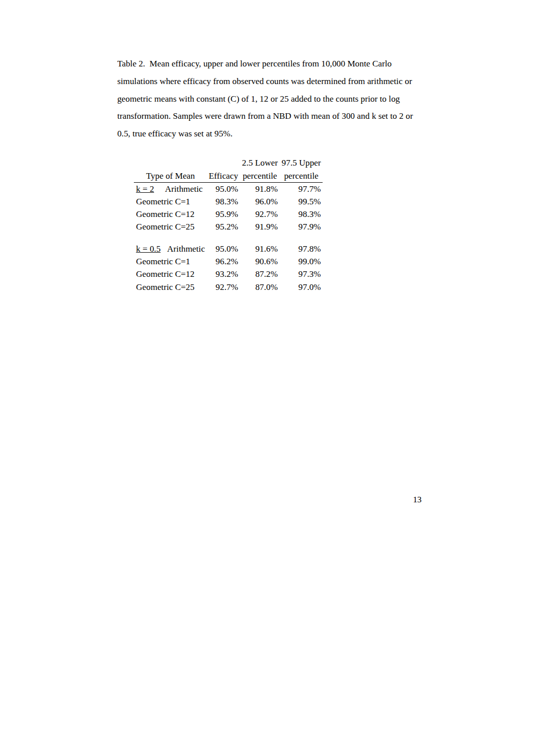Table 2. Mean efficacy, upper and lower percentiles from 10,000 Monte Carlo simulations where efficacy from observed counts was determined from arithmetic or geometric means with constant (C) of 1, 12 or 25 added to the counts prior to log transformation. Samples were drawn from a NBD with mean of 300 and k set to 2 or 0.5, true efficacy was set at 95%.
| | | 2.5 Lower | 97.5 Upper |
| --- | --- | --- | --- |
| Type of Mean | Efficacy | percentile | percentile |
| k = 2 Arithmetic | 95.0% | 91.8% | 97.7% |
| Geometric C=1 | 98.3% | 96.0% | 99.5% |
| Geometric C=12 | 95.9% | 92.7% | 98.3% |
| Geometric C=25 | 95.2% | 91.9% | 97.9% |
| k = 0.5 Arithmetic | 95.0% | 91.6% | 97.8% |
| Geometric C=1 | 96.2% | 90.6% | 99.0% |
| Geometric C=12 | 93.2% | 87.2% | 97.3% |
| Geometric C=25 | 92.7% | 87.0% | 97.0% |
13